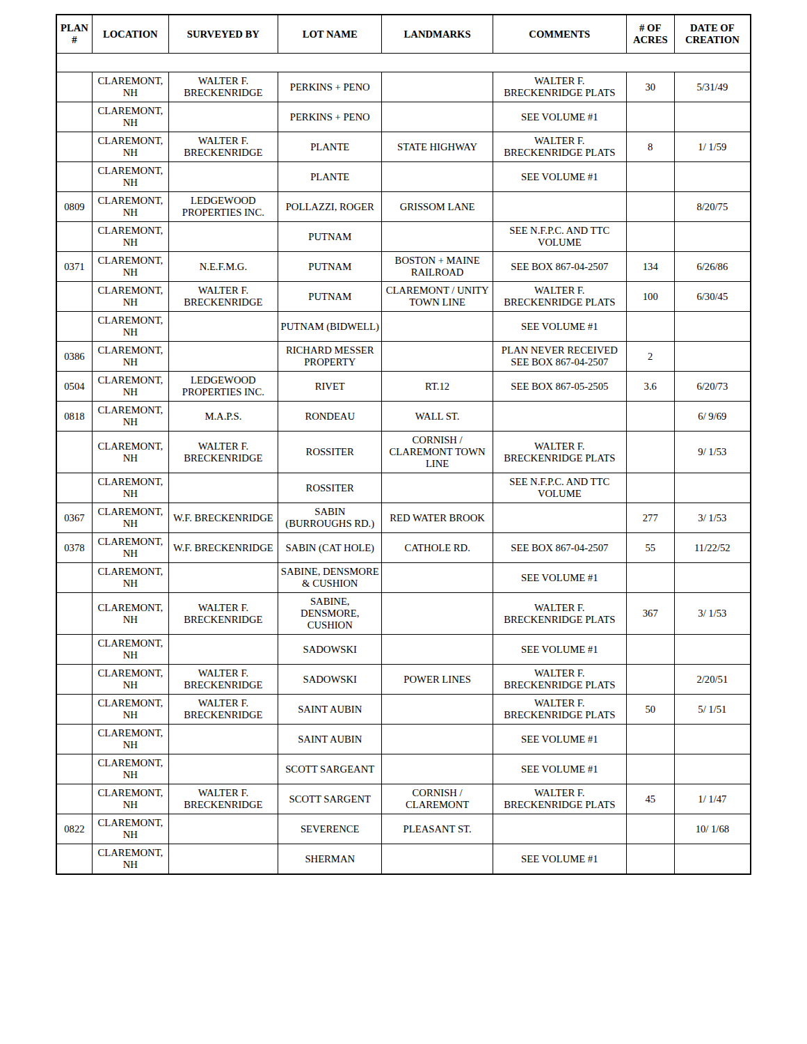| PLAN # | LOCATION | SURVEYED BY | LOT NAME | LANDMARKS | COMMENTS | # OF ACRES | DATE OF CREATION |
| --- | --- | --- | --- | --- | --- | --- | --- |
| | CLAREMONT, NH | WALTER F. BRECKENRIDGE | PERKINS + PENO | | WALTER F. BRECKENRIDGE PLATS | 30 | 5/31/49 |
| | CLAREMONT, NH | | PERKINS + PENO | | SEE VOLUME #1 | | |
| | CLAREMONT, NH | WALTER F. BRECKENRIDGE | PLANTE | STATE HIGHWAY | WALTER F. BRECKENRIDGE PLATS | 8 | 1/ 1/59 |
| | CLAREMONT, NH | | PLANTE | | SEE VOLUME #1 | | |
| 0809 | CLAREMONT, NH | LEDGEWOOD PROPERTIES INC. | POLLAZZI, ROGER | GRISSOM LANE | | | 8/20/75 |
| | CLAREMONT, NH | | PUTNAM | | SEE N.F.P.C. AND TTC VOLUME | | |
| 0371 | CLAREMONT, NH | N.E.F.M.G. | PUTNAM | BOSTON + MAINE RAILROAD | SEE BOX 867-04-2507 | 134 | 6/26/86 |
| | CLAREMONT, NH | WALTER F. BRECKENRIDGE | PUTNAM | CLAREMONT / UNITY TOWN LINE | WALTER F. BRECKENRIDGE PLATS | 100 | 6/30/45 |
| | CLAREMONT, NH | | PUTNAM (BIDWELL) | | SEE VOLUME #1 | | |
| 0386 | CLAREMONT, NH | | RICHARD MESSER PROPERTY | | PLAN NEVER RECEIVED SEE BOX 867-04-2507 | 2 | |
| 0504 | CLAREMONT, NH | LEDGEWOOD PROPERTIES INC. | RIVET | RT.12 | SEE BOX 867-05-2505 | 3.6 | 6/20/73 |
| 0818 | CLAREMONT, NH | M.A.P.S. | RONDEAU | WALL ST. | | | 6/ 9/69 |
| | CLAREMONT, NH | WALTER F. BRECKENRIDGE | ROSSITER | CORNISH / CLAREMONT TOWN LINE | WALTER F. BRECKENRIDGE PLATS | | 9/ 1/53 |
| | CLAREMONT, NH | | ROSSITER | | SEE N.F.P.C. AND TTC VOLUME | | |
| 0367 | CLAREMONT, NH | W.F. BRECKENRIDGE | SABIN (BURROUGHS RD.) | RED WATER BROOK | | 277 | 3/ 1/53 |
| 0378 | CLAREMONT, NH | W.F. BRECKENRIDGE | SABIN (CAT HOLE) | CATHOLE RD. | SEE BOX 867-04-2507 | 55 | 11/22/52 |
| | CLAREMONT, NH | | SABINE, DENSMORE & CUSHION | | SEE VOLUME #1 | | |
| | CLAREMONT, NH | WALTER F. BRECKENRIDGE | SABINE, DENSMORE, CUSHION | | WALTER F. BRECKENRIDGE PLATS | 367 | 3/ 1/53 |
| | CLAREMONT, NH | | SADOWSKI | | SEE VOLUME #1 | | |
| | CLAREMONT, NH | WALTER F. BRECKENRIDGE | SADOWSKI | POWER LINES | WALTER F. BRECKENRIDGE PLATS | | 2/20/51 |
| | CLAREMONT, NH | WALTER F. BRECKENRIDGE | SAINT AUBIN | | WALTER F. BRECKENRIDGE PLATS | 50 | 5/ 1/51 |
| | CLAREMONT, NH | | SAINT AUBIN | | SEE VOLUME #1 | | |
| | CLAREMONT, NH | | SCOTT SARGEANT | | SEE VOLUME #1 | | |
| | CLAREMONT, NH | WALTER F. BRECKENRIDGE | SCOTT SARGENT | CORNISH / CLAREMONT | WALTER F. BRECKENRIDGE PLATS | 45 | 1/ 1/47 |
| 0822 | CLAREMONT, NH | | SEVERENCE | PLEASANT ST. | | | 10/ 1/68 |
| | CLAREMONT, NH | | SHERMAN | | SEE VOLUME #1 | | |